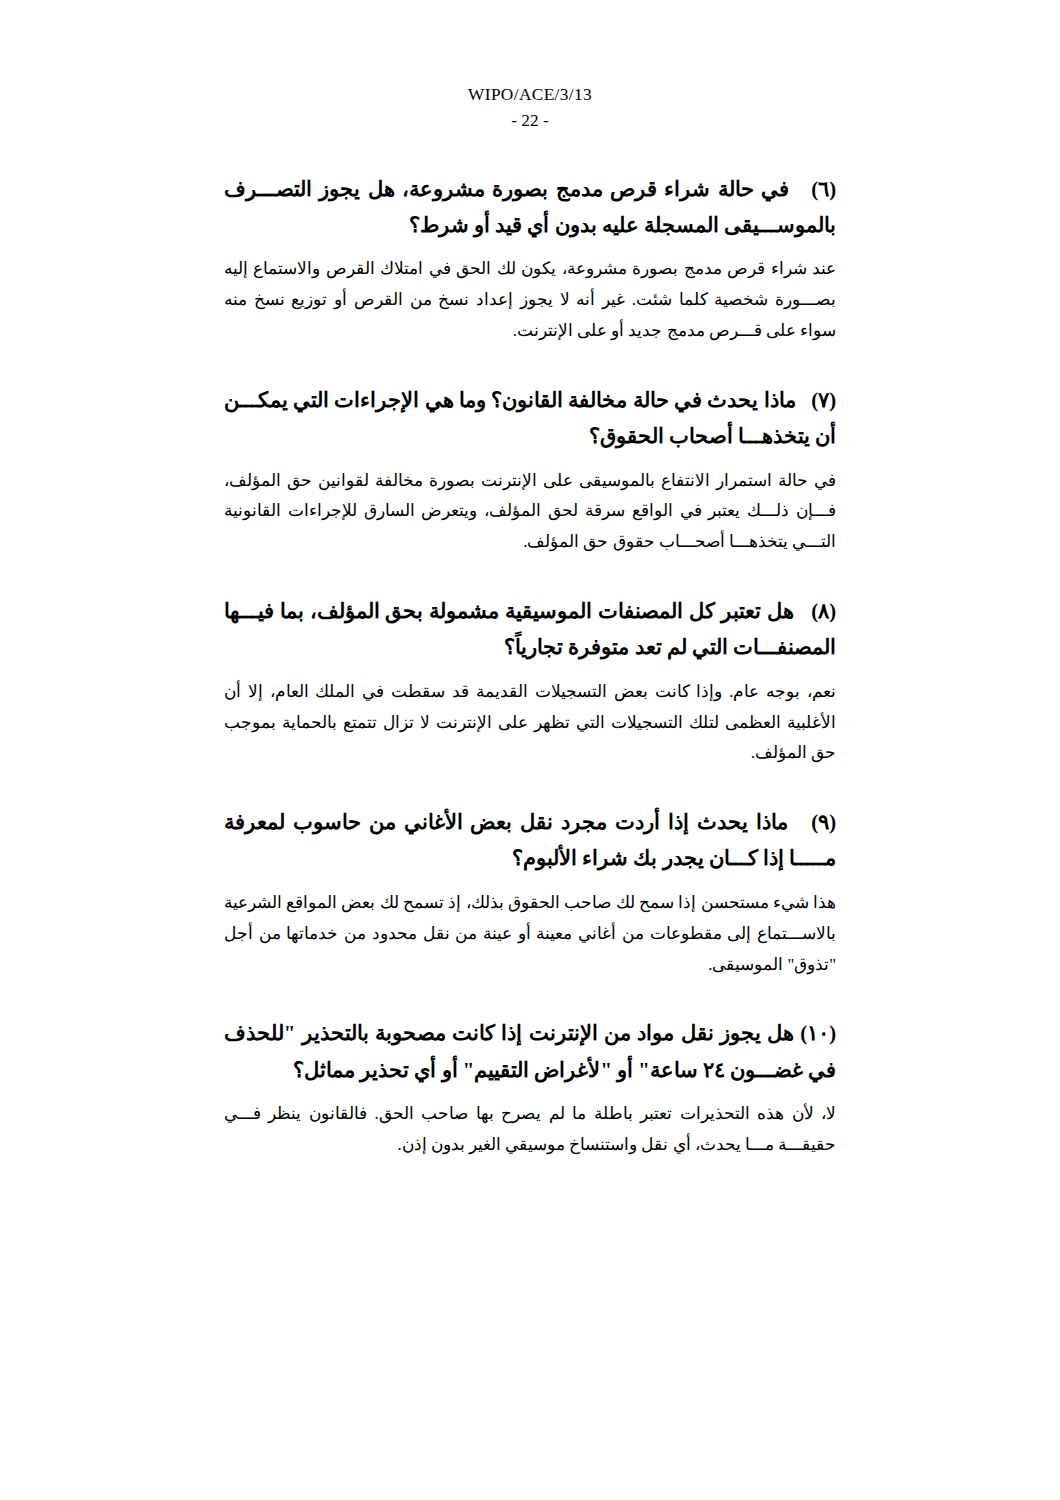WIPO/ACE/3/13
- 22 -
(٦) في حالة شراء قرص مدمج بصورة مشروعة، هل يجوز التصـــرف بالموســـيقى المسجلة عليه بدون أي قيد أو شرط؟
عند شراء قرص مدمج بصورة مشروعة، يكون لك الحق في امتلاك القرص والاستماع إليه بصـــورة شخصية كلما شئت. غير أنه لا يجوز إعداد نسخ من القرص أو توزيع نسخ منه سواء على قـــرص مدمج جديد أو على الإنترنت.
(٧) ماذا يحدث في حالة مخالفة القانون؟ وما هي الإجراءات التي يمكـــن أن يتخذهـــا أصحاب الحقوق؟
في حالة استمرار الانتفاع بالموسيقى على الإنترنت بصورة مخالفة لقوانين حق المؤلف، فـــإن ذلـــك يعتبر في الواقع سرقة لحق المؤلف، ويتعرض السارق للإجراءات القانونية التـــي يتخذهـــا أصحـــاب حقوق حق المؤلف.
(٨) هل تعتبر كل المصنفات الموسيقية مشمولة بحق المؤلف، بما فيـــها المصنفـــات التي لم تعد متوفرة تجارياً؟
نعم، بوجه عام. وإذا كانت بعض التسجيلات القديمة قد سقطت في الملك العام، إلا أن الأغلبية العظمى لتلك التسجيلات التي تظهر على الإنترنت لا تزال تتمتع بالحماية بموجب حق المؤلف.
(٩) ماذا يحدث إذا أردت مجرد نقل بعض الأغاني من حاسوب لمعرفة مـــــا إذا كـــان يجدر بك شراء الألبوم؟
هذا شيء مستحسن إذا سمح لك صاحب الحقوق بذلك، إذ تسمح لك بعض المواقع الشرعية بالاســـتماع إلى مقطوعات من أغاني معينة أو عينة من نقل محدود من خدماتها من أجل "تذوق" الموسيقى.
(١٠) هل يجوز نقل مواد من الإنترنت إذا كانت مصحوبة بالتحذير "للحذف في غضـــون ٢٤ ساعة" أو "لأغراض التقييم" أو أي تحذير مماثل؟
لا، لأن هذه التحذيرات تعتبر باطلة ما لم يصرح بها صاحب الحق. فالقانون ينظر فـــي حقيقـــة مـــا يحدث، أي نقل واستنساخ موسيقي الغير بدون إذن.